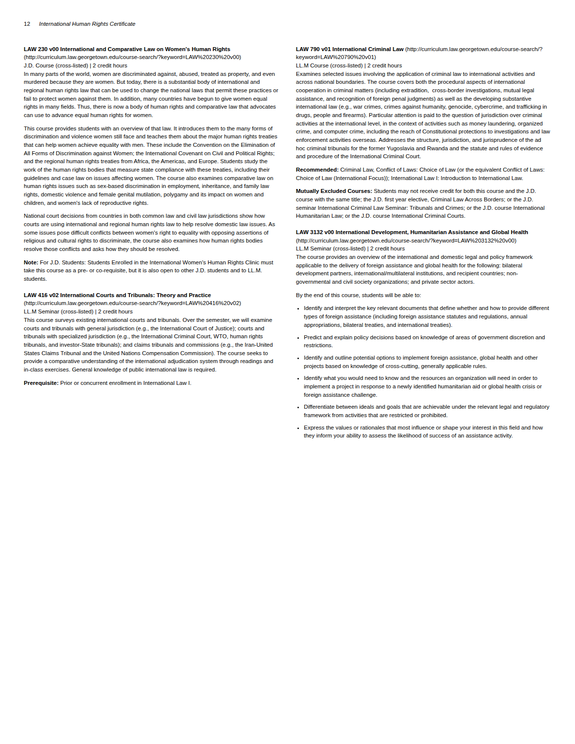12 International Human Rights Certificate
LAW 230 v00 International and Comparative Law on Women's Human Rights (http://curriculum.law.georgetown.edu/course-search/?keyword=LAW%20230%20v00)
J.D. Course (cross-listed) | 2 credit hours
In many parts of the world, women are discriminated against, abused, treated as property, and even murdered because they are women. But today, there is a substantial body of international and regional human rights law that can be used to change the national laws that permit these practices or fail to protect women against them. In addition, many countries have begun to give women equal rights in many fields. Thus, there is now a body of human rights and comparative law that advocates can use to advance equal human rights for women.
This course provides students with an overview of that law. It introduces them to the many forms of discrimination and violence women still face and teaches them about the major human rights treaties that can help women achieve equality with men. These include the Convention on the Elimination of All Forms of Discrimination against Women; the International Covenant on Civil and Political Rights; and the regional human rights treaties from Africa, the Americas, and Europe. Students study the work of the human rights bodies that measure state compliance with these treaties, including their guidelines and case law on issues affecting women. The course also examines comparative law on human rights issues such as sex-based discrimination in employment, inheritance, and family law rights, domestic violence and female genital mutilation, polygamy and its impact on women and children, and women's lack of reproductive rights.
National court decisions from countries in both common law and civil law jurisdictions show how courts are using international and regional human rights law to help resolve domestic law issues. As some issues pose difficult conflicts between women's right to equality with opposing assertions of religious and cultural rights to discriminate, the course also examines how human rights bodies resolve those conflicts and asks how they should be resolved.
Note: For J.D. Students: Students Enrolled in the International Women's Human Rights Clinic must take this course as a pre- or co-requisite, but it is also open to other J.D. students and to LL.M. students.
LAW 416 v02 International Courts and Tribunals: Theory and Practice (http://curriculum.law.georgetown.edu/course-search/?keyword=LAW%20416%20v02)
LL.M Seminar (cross-listed) | 2 credit hours
This course surveys existing international courts and tribunals. Over the semester, we will examine courts and tribunals with general jurisdiction (e.g., the International Court of Justice); courts and tribunals with specialized jurisdiction (e.g., the International Criminal Court, WTO, human rights tribunals, and investor-State tribunals); and claims tribunals and commissions (e.g., the Iran-United States Claims Tribunal and the United Nations Compensation Commission). The course seeks to provide a comparative understanding of the international adjudication system through readings and in-class exercises. General knowledge of public international law is required.
Prerequisite: Prior or concurrent enrollment in International Law I.
LAW 790 v01 International Criminal Law (http://curriculum.law.georgetown.edu/course-search/?keyword=LAW%20790%20v01)
LL.M Course (cross-listed) | 2 credit hours
Examines selected issues involving the application of criminal law to international activities and across national boundaries. The course covers both the procedural aspects of international cooperation in criminal matters (including extradition, cross-border investigations, mutual legal assistance, and recognition of foreign penal judgments) as well as the developing substantive international law (e.g., war crimes, crimes against humanity, genocide, cybercrime, and trafficking in drugs, people and firearms). Particular attention is paid to the question of jurisdiction over criminal activities at the international level, in the context of activities such as money laundering, organized crime, and computer crime, including the reach of Constitutional protections to investigations and law enforcement activities overseas. Addresses the structure, jurisdiction, and jurisprudence of the ad hoc criminal tribunals for the former Yugoslavia and Rwanda and the statute and rules of evidence and procedure of the International Criminal Court.
Recommended: Criminal Law, Conflict of Laws: Choice of Law (or the equivalent Conflict of Laws: Choice of Law (International Focus)); International Law I: Introduction to International Law.
Mutually Excluded Courses: Students may not receive credit for both this course and the J.D. course with the same title; the J.D. first year elective, Criminal Law Across Borders; or the J.D. seminar International Criminal Law Seminar: Tribunals and Crimes; or the J.D. course International Humanitarian Law; or the J.D. course International Criminal Courts.
LAW 3132 v00 International Development, Humanitarian Assistance and Global Health (http://curriculum.law.georgetown.edu/course-search/?keyword=LAW%203132%20v00)
LL.M Seminar (cross-listed) | 2 credit hours
The course provides an overview of the international and domestic legal and policy framework applicable to the delivery of foreign assistance and global health for the following: bilateral development partners, international/multilateral institutions, and recipient countries; non-governmental and civil society organizations; and private sector actors.
By the end of this course, students will be able to:
Identify and interpret the key relevant documents that define whether and how to provide different types of foreign assistance (including foreign assistance statutes and regulations, annual appropriations, bilateral treaties, and international treaties).
Predict and explain policy decisions based on knowledge of areas of government discretion and restrictions.
Identify and outline potential options to implement foreign assistance, global health and other projects based on knowledge of cross-cutting, generally applicable rules.
Identify what you would need to know and the resources an organization will need in order to implement a project in response to a newly identified humanitarian aid or global health crisis or foreign assistance challenge.
Differentiate between ideals and goals that are achievable under the relevant legal and regulatory framework from activities that are restricted or prohibited.
Express the values or rationales that most influence or shape your interest in this field and how they inform your ability to assess the likelihood of success of an assistance activity.